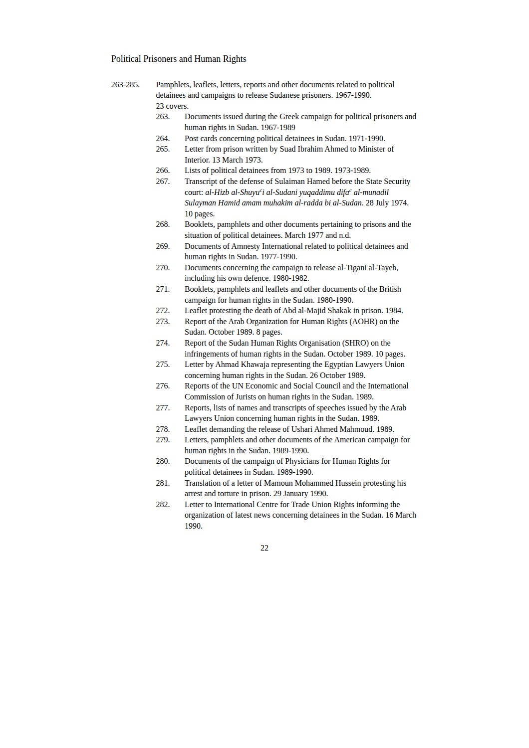Political Prisoners and Human Rights
263-285.
Pamphlets, leaflets, letters, reports and other documents related to political detainees and campaigns to release Sudanese prisoners. 1967-1990.
23 covers.
263.
Documents issued during the Greek campaign for political prisoners and human rights in Sudan. 1967-1989
264.
Post cards concerning political detainees in Sudan. 1971-1990.
265.
Letter from prison written by Suad Ibrahim Ahmed to Minister of Interior. 13 March 1973.
266.
Lists of political detainees from 1973 to 1989. 1973-1989.
267.
Transcript of the defense of Sulaiman Hamed before the State Security court: al-Hizb al-Shuyuci al-Sudani yuqaddimu difac al-munadil Sulayman Hamid amam muhakim al-radda bi al-Sudan. 28 July 1974. 10 pages.
268.
Booklets, pamphlets and other documents pertaining to prisons and the situation of political detainees. March 1977 and n.d.
269.
Documents of Amnesty International related to political detainees and human rights in Sudan. 1977-1990.
270.
Documents concerning the campaign to release al-Tigani al-Tayeb, including his own defence. 1980-1982.
271.
Booklets, pamphlets and leaflets and other documents of the British campaign for human rights in the Sudan. 1980-1990.
272.
Leaflet protesting the death of Abd al-Majid Shakak in prison. 1984.
273.
Report of the Arab Organization for Human Rights (AOHR) on the Sudan. October 1989. 8 pages.
274.
Report of the Sudan Human Rights Organisation (SHRO) on the infringements of human rights in the Sudan. October 1989. 10 pages.
275.
Letter by Ahmad Khawaja representing the Egyptian Lawyers Union concerning human rights in the Sudan. 26 October 1989.
276.
Reports of the UN Economic and Social Council and the International Commission of Jurists on human rights in the Sudan. 1989.
277.
Reports, lists of names and transcripts of speeches issued by the Arab Lawyers Union concerning human rights in the Sudan. 1989.
278.
Leaflet demanding the release of Ushari Ahmed Mahmoud. 1989.
279.
Letters, pamphlets and other documents of the American campaign for human rights in the Sudan. 1989-1990.
280.
Documents of the campaign of Physicians for Human Rights for political detainees in Sudan. 1989-1990.
281.
Translation of a letter of Mamoun Mohammed Hussein protesting his arrest and torture in prison. 29 January 1990.
282.
Letter to International Centre for Trade Union Rights informing the organization of latest news concerning detainees in the Sudan. 16 March 1990.
22